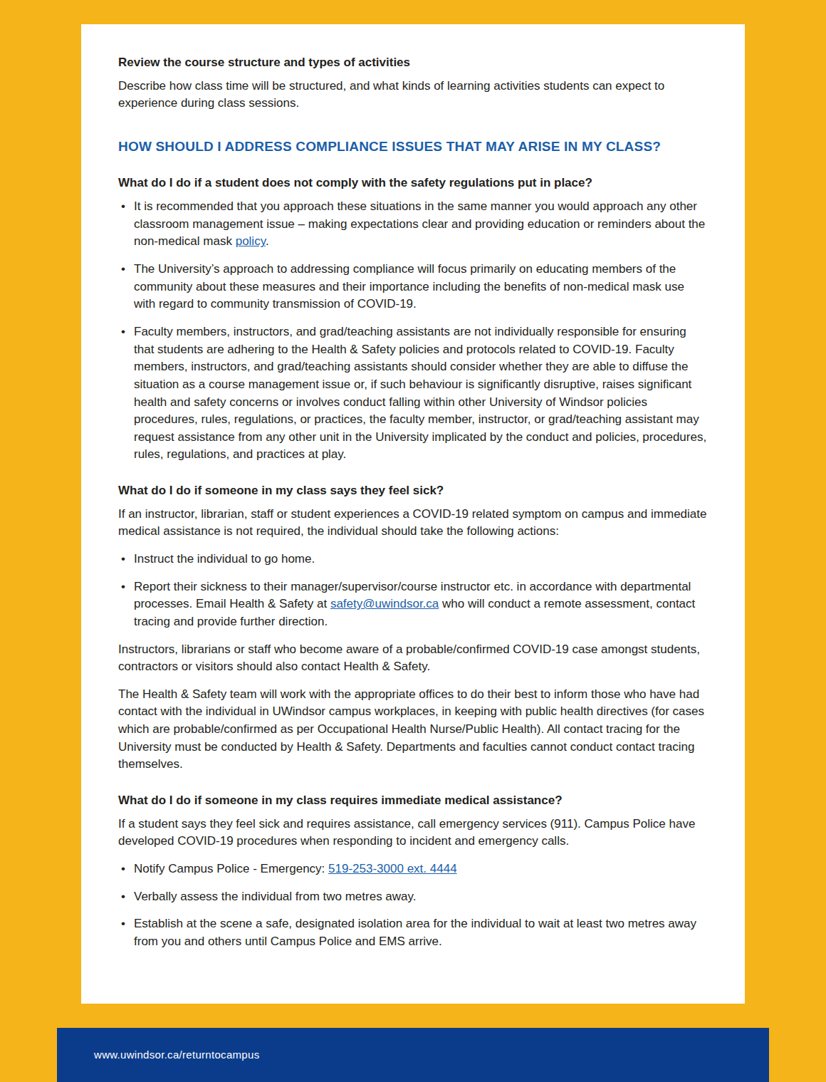Review the course structure and types of activities
Describe how class time will be structured, and what kinds of learning activities students can expect to experience during class sessions.
How should I address compliance issues that may arise in my class?
What do I do if a student does not comply with the safety regulations put in place?
It is recommended that you approach these situations in the same manner you would approach any other classroom management issue – making expectations clear and providing education or reminders about the non-medical mask policy.
The University’s approach to addressing compliance will focus primarily on educating members of the community about these measures and their importance including the benefits of non-medical mask use with regard to community transmission of COVID-19.
Faculty members, instructors, and grad/teaching assistants are not individually responsible for ensuring that students are adhering to the Health & Safety policies and protocols related to COVID-19. Faculty members, instructors, and grad/teaching assistants should consider whether they are able to diffuse the situation as a course management issue or, if such behaviour is significantly disruptive, raises significant health and safety concerns or involves conduct falling within other University of Windsor policies procedures, rules, regulations, or practices, the faculty member, instructor, or grad/teaching assistant may request assistance from any other unit in the University implicated by the conduct and policies, procedures, rules, regulations, and practices at play.
What do I do if someone in my class says they feel sick?
If an instructor, librarian, staff or student experiences a COVID-19 related symptom on campus and immediate medical assistance is not required, the individual should take the following actions:
Instruct the individual to go home.
Report their sickness to their manager/supervisor/course instructor etc. in accordance with departmental processes. Email Health & Safety at safety@uwindsor.ca who will conduct a remote assessment, contact tracing and provide further direction.
Instructors, librarians or staff who become aware of a probable/confirmed COVID-19 case amongst students, contractors or visitors should also contact Health & Safety.
The Health & Safety team will work with the appropriate offices to do their best to inform those who have had contact with the individual in UWindsor campus workplaces, in keeping with public health directives (for cases which are probable/confirmed as per Occupational Health Nurse/Public Health). All contact tracing for the University must be conducted by Health & Safety. Departments and faculties cannot conduct contact tracing themselves.
What do I do if someone in my class requires immediate medical assistance?
If a student says they feel sick and requires assistance, call emergency services (911). Campus Police have developed COVID-19 procedures when responding to incident and emergency calls.
Notify Campus Police - Emergency: 519-253-3000 ext. 4444
Verbally assess the individual from two metres away.
Establish at the scene a safe, designated isolation area for the individual to wait at least two metres away from you and others until Campus Police and EMS arrive.
www.uwindsor.ca/returntocampus